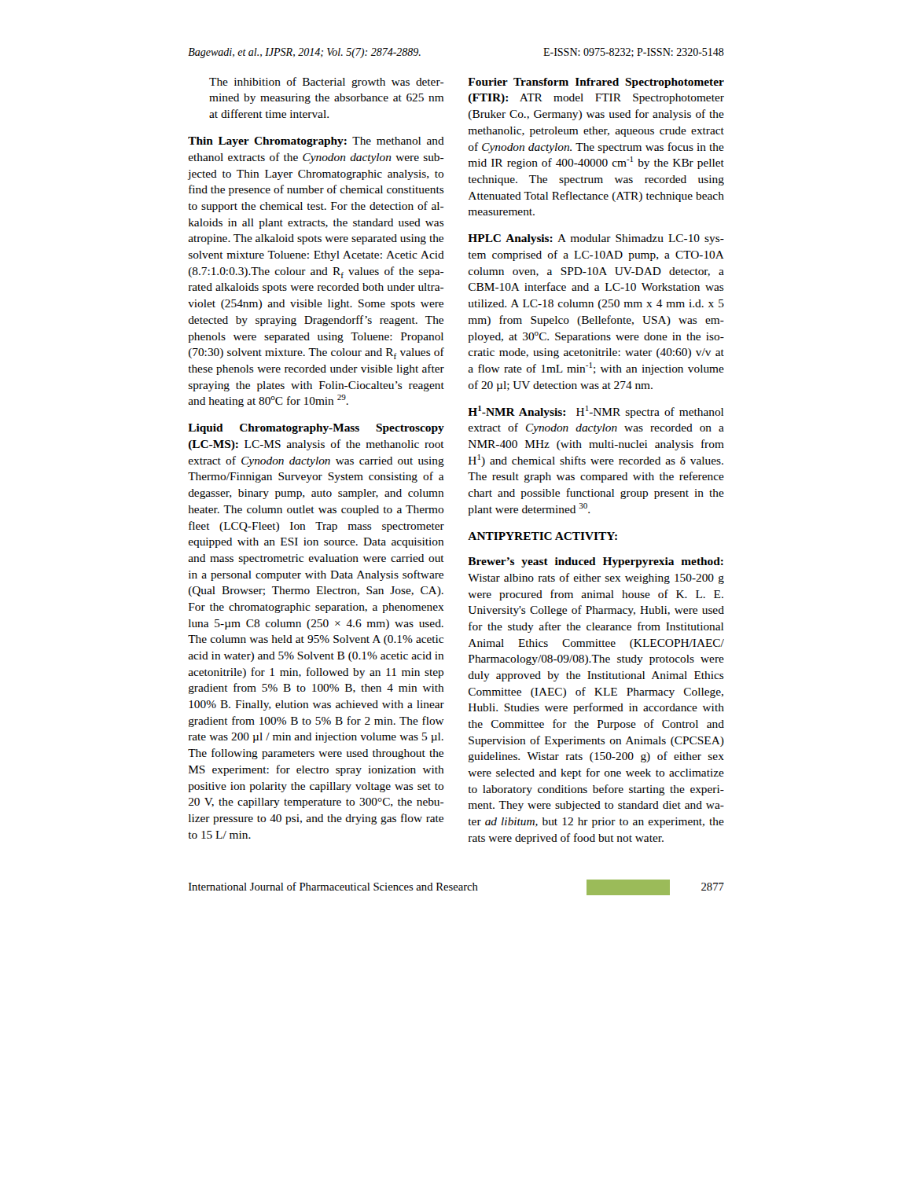Bagewadi, et al., IJPSR, 2014; Vol. 5(7): 2874-2889.
E-ISSN: 0975-8232; P-ISSN: 2320-5148
The inhibition of Bacterial growth was determined by measuring the absorbance at 625 nm at different time interval.
Thin Layer Chromatography: The methanol and ethanol extracts of the Cynodon dactylon were subjected to Thin Layer Chromatographic analysis, to find the presence of number of chemical constituents to support the chemical test. For the detection of alkaloids in all plant extracts, the standard used was atropine. The alkaloid spots were separated using the solvent mixture Toluene: Ethyl Acetate: Acetic Acid (8.7:1.0:0.3).The colour and Rf values of the separated alkaloids spots were recorded both under ultraviolet (254nm) and visible light. Some spots were detected by spraying Dragendorff’s reagent. The phenols were separated using Toluene: Propanol (70:30) solvent mixture. The colour and Rf values of these phenols were recorded under visible light after spraying the plates with Folin-Ciocalteu’s reagent and heating at 80oC for 10min 29.
Liquid Chromatography-Mass Spectroscopy (LC-MS): LC-MS analysis of the methanolic root extract of Cynodon dactylon was carried out using Thermo/Finnigan Surveyor System consisting of a degasser, binary pump, auto sampler, and column heater. The column outlet was coupled to a Thermo fleet (LCQ-Fleet) Ion Trap mass spectrometer equipped with an ESI ion source. Data acquisition and mass spectrometric evaluation were carried out in a personal computer with Data Analysis software (Qual Browser; Thermo Electron, San Jose, CA). For the chromatographic separation, a phenomenex luna 5-µm C8 column (250 × 4.6 mm) was used. The column was held at 95% Solvent A (0.1% acetic acid in water) and 5% Solvent B (0.1% acetic acid in acetonitrile) for 1 min, followed by an 11 min step gradient from 5% B to 100% B, then 4 min with 100% B. Finally, elution was achieved with a linear gradient from 100% B to 5% B for 2 min. The flow rate was 200 µl / min and injection volume was 5 µl. The following parameters were used throughout the MS experiment: for electro spray ionization with positive ion polarity the capillary voltage was set to 20 V, the capillary temperature to 300°C, the nebulizer pressure to 40 psi, and the drying gas flow rate to 15 L/ min.
Fourier Transform Infrared Spectrophotometer (FTIR): ATR model FTIR Spectrophotometer (Bruker Co., Germany) was used for analysis of the methanolic, petroleum ether, aqueous crude extract of Cynodon dactylon. The spectrum was focus in the mid IR region of 400-40000 cm-1 by the KBr pellet technique. The spectrum was recorded using Attenuated Total Reflectance (ATR) technique beach measurement.
HPLC Analysis: A modular Shimadzu LC-10 system comprised of a LC-10AD pump, a CTO-10A column oven, a SPD-10A UV-DAD detector, a CBM-10A interface and a LC-10 Workstation was utilized. A LC-18 column (250 mm x 4 mm i.d. x 5 mm) from Supelco (Bellefonte, USA) was employed, at 30oC. Separations were done in the isocratic mode, using acetonitrile: water (40:60) v/v at a flow rate of 1mL min-1; with an injection volume of 20 µl; UV detection was at 274 nm.
H1-NMR Analysis: H1-NMR spectra of methanol extract of Cynodon dactylon was recorded on a NMR-400 MHz (with multi-nuclei analysis from H1) and chemical shifts were recorded as δ values. The result graph was compared with the reference chart and possible functional group present in the plant were determined 30.
ANTIPYRETIC ACTIVITY:
Brewer’s yeast induced Hyperpyrexia method: Wistar albino rats of either sex weighing 150-200 g were procured from animal house of K. L. E. University's College of Pharmacy, Hubli, were used for the study after the clearance from Institutional Animal Ethics Committee (KLECOPH/IAEC/ Pharmacology/08-09/08).The study protocols were duly approved by the Institutional Animal Ethics Committee (IAEC) of KLE Pharmacy College, Hubli. Studies were performed in accordance with the Committee for the Purpose of Control and Supervision of Experiments on Animals (CPCSEA) guidelines. Wistar rats (150-200 g) of either sex were selected and kept for one week to acclimatize to laboratory conditions before starting the experiment. They were subjected to standard diet and water ad libitum, but 12 hr prior to an experiment, the rats were deprived of food but not water.
International Journal of Pharmaceutical Sciences and Research
2877